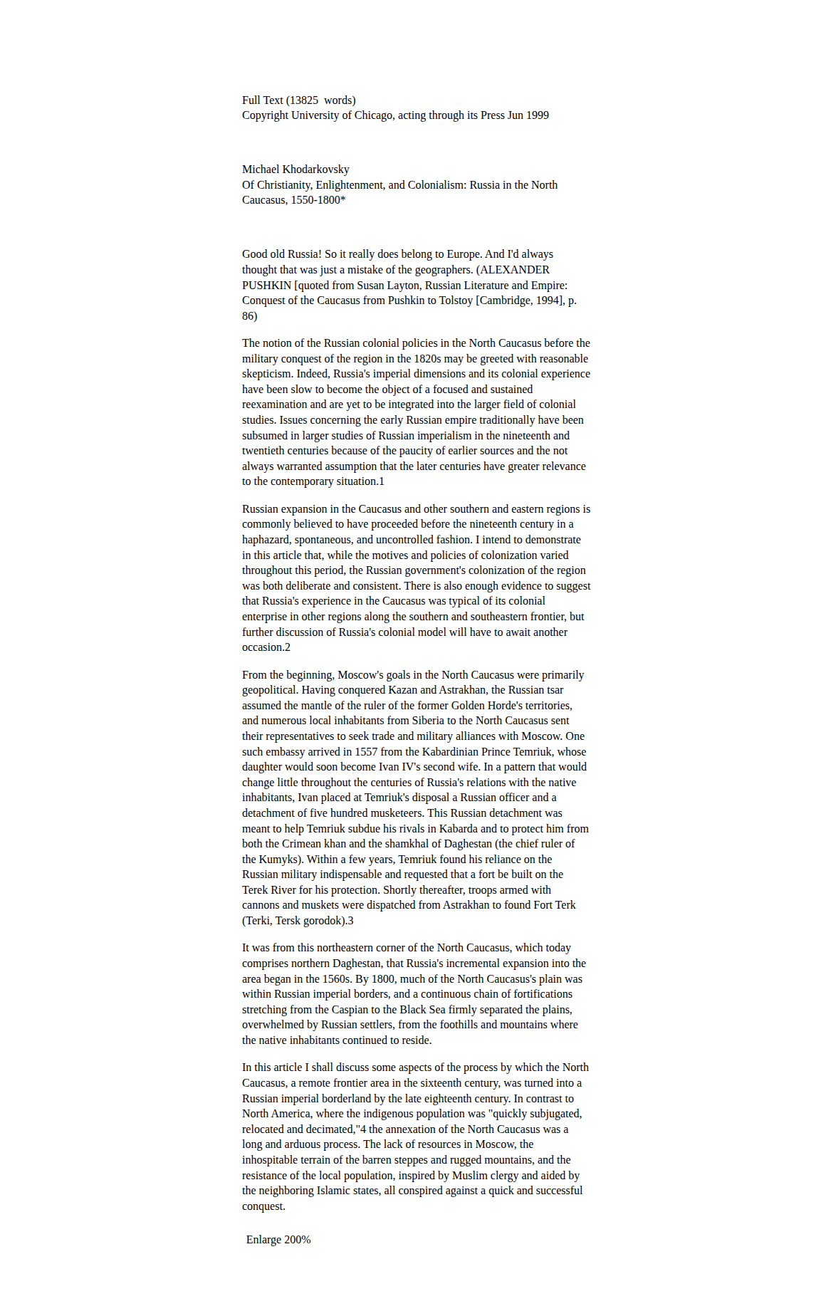Full Text (13825 words)
Copyright University of Chicago, acting through its Press Jun 1999
Michael Khodarkovsky
Of Christianity, Enlightenment, and Colonialism: Russia in the North Caucasus, 1550-1800*
Good old Russia! So it really does belong to Europe. And I'd always thought that was just a mistake of the geographers. (ALEXANDER PUSHKIN [quoted from Susan Layton, Russian Literature and Empire: Conquest of the Caucasus from Pushkin to Tolstoy [Cambridge, 1994], p. 86)
The notion of the Russian colonial policies in the North Caucasus before the military conquest of the region in the 1820s may be greeted with reasonable skepticism. Indeed, Russia's imperial dimensions and its colonial experience have been slow to become the object of a focused and sustained reexamination and are yet to be integrated into the larger field of colonial studies. Issues concerning the early Russian empire traditionally have been subsumed in larger studies of Russian imperialism in the nineteenth and twentieth centuries because of the paucity of earlier sources and the not always warranted assumption that the later centuries have greater relevance to the contemporary situation.1
Russian expansion in the Caucasus and other southern and eastern regions is commonly believed to have proceeded before the nineteenth century in a haphazard, spontaneous, and uncontrolled fashion. I intend to demonstrate in this article that, while the motives and policies of colonization varied throughout this period, the Russian government's colonization of the region was both deliberate and consistent. There is also enough evidence to suggest that Russia's experience in the Caucasus was typical of its colonial enterprise in other regions along the southern and southeastern frontier, but further discussion of Russia's colonial model will have to await another occasion.2
From the beginning, Moscow's goals in the North Caucasus were primarily geopolitical. Having conquered Kazan and Astrakhan, the Russian tsar assumed the mantle of the ruler of the former Golden Horde's territories, and numerous local inhabitants from Siberia to the North Caucasus sent their representatives to seek trade and military alliances with Moscow. One such embassy arrived in 1557 from the Kabardinian Prince Temriuk, whose daughter would soon become Ivan IV's second wife. In a pattern that would change little throughout the centuries of Russia's relations with the native inhabitants, Ivan placed at Temriuk's disposal a Russian officer and a detachment of five hundred musketeers. This Russian detachment was meant to help Temriuk subdue his rivals in Kabarda and to protect him from both the Crimean khan and the shamkhal of Daghestan (the chief ruler of the Kumyks). Within a few years, Temriuk found his reliance on the Russian military indispensable and requested that a fort be built on the Terek River for his protection. Shortly thereafter, troops armed with cannons and muskets were dispatched from Astrakhan to found Fort Terk (Terki, Tersk gorodok).3
It was from this northeastern corner of the North Caucasus, which today comprises northern Daghestan, that Russia's incremental expansion into the area began in the 1560s. By 1800, much of the North Caucasus's plain was within Russian imperial borders, and a continuous chain of fortifications stretching from the Caspian to the Black Sea firmly separated the plains, overwhelmed by Russian settlers, from the foothills and mountains where the native inhabitants continued to reside.
In this article I shall discuss some aspects of the process by which the North Caucasus, a remote frontier area in the sixteenth century, was turned into a Russian imperial borderland by the late eighteenth century. In contrast to North America, where the indigenous population was "quickly subjugated, relocated and decimated,"4 the annexation of the North Caucasus was a long and arduous process. The lack of resources in Moscow, the inhospitable terrain of the barren steppes and rugged mountains, and the resistance of the local population, inspired by Muslim clergy and aided by the neighboring Islamic states, all conspired against a quick and successful conquest.
Enlarge 200%